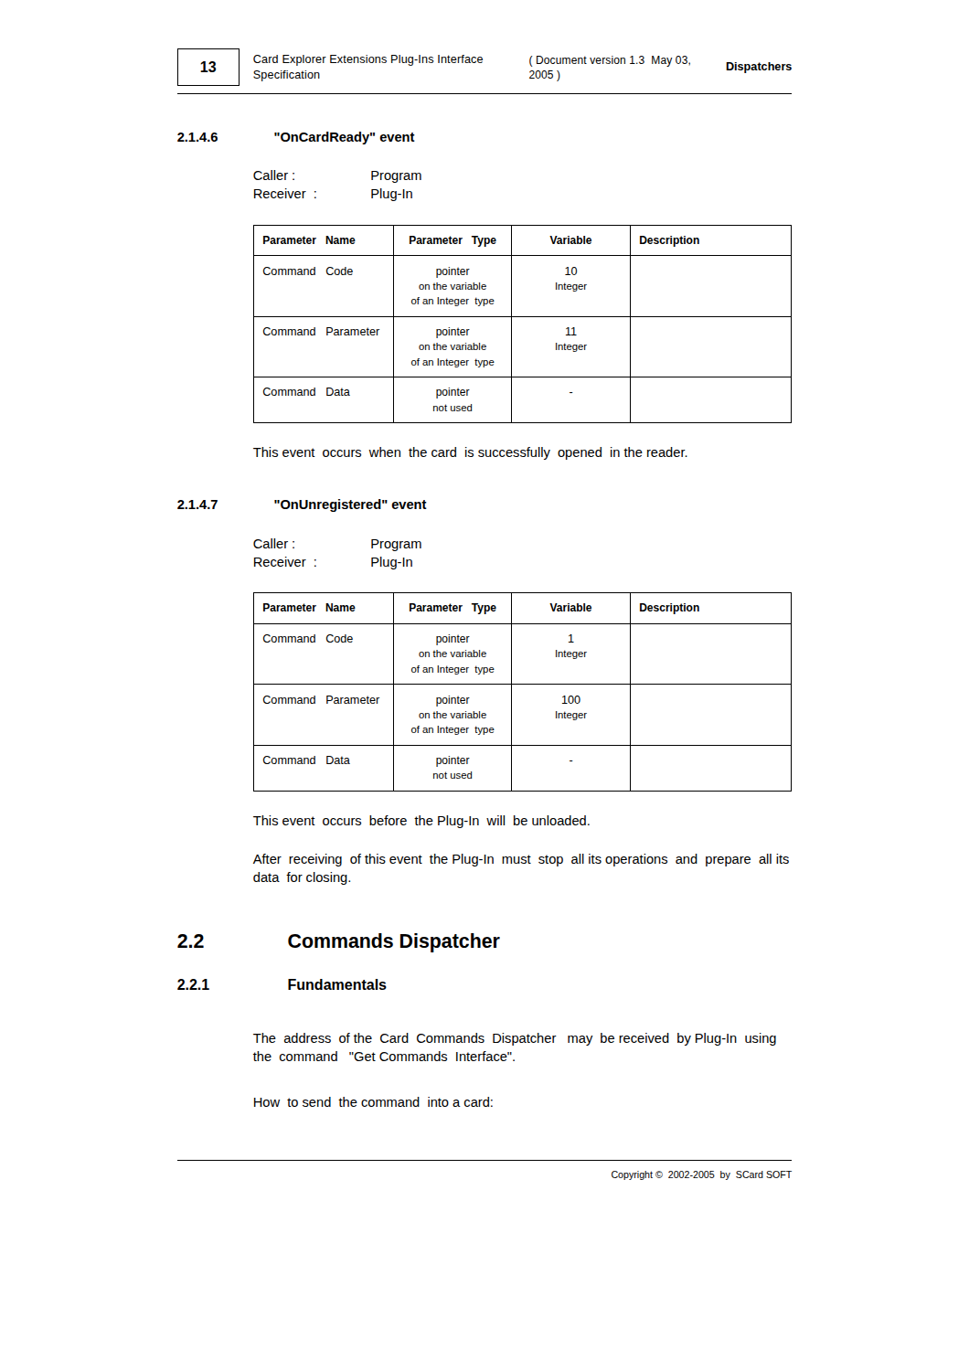13
Card Explorer Extensions Plug-Ins Interface Specification ( Document version 1.3 May 03, 2005 )
Dispatchers
2.1.4.6"OnCardReady" event
Caller : Program
Receiver : Plug-In
| Parameter Name | Parameter Type | Variable | Description |
| --- | --- | --- | --- |
| Command Code | pointer on the variable of an Integer type | 10 Integer | |
| Command Parameter | pointer on the variable of an Integer type | 11 Integer | |
| Command Data | pointer not used | - | |
This event occurs when the card is successfully opened in the reader.
2.1.4.7"OnUnregistered" event
Caller : Program
Receiver : Plug-In
| Parameter Name | Parameter Type | Variable | Description |
| --- | --- | --- | --- |
| Command Code | pointer on the variable of an Integer type | 1 Integer | |
| Command Parameter | pointer on the variable of an Integer type | 100 Integer | |
| Command Data | pointer not used | - | |
This event occurs before the Plug-In will be unloaded.
After receiving of this event the Plug-In must stop all its operations and prepare all its data for closing.
2.2 Commands Dispatcher
2.2.1 Fundamentals
The address of the Card Commands Dispatcher may be received by Plug-In using the command "Get Commands Interface".
How to send the command into a card:
Copyright © 2002-2005 by SCard SOFT